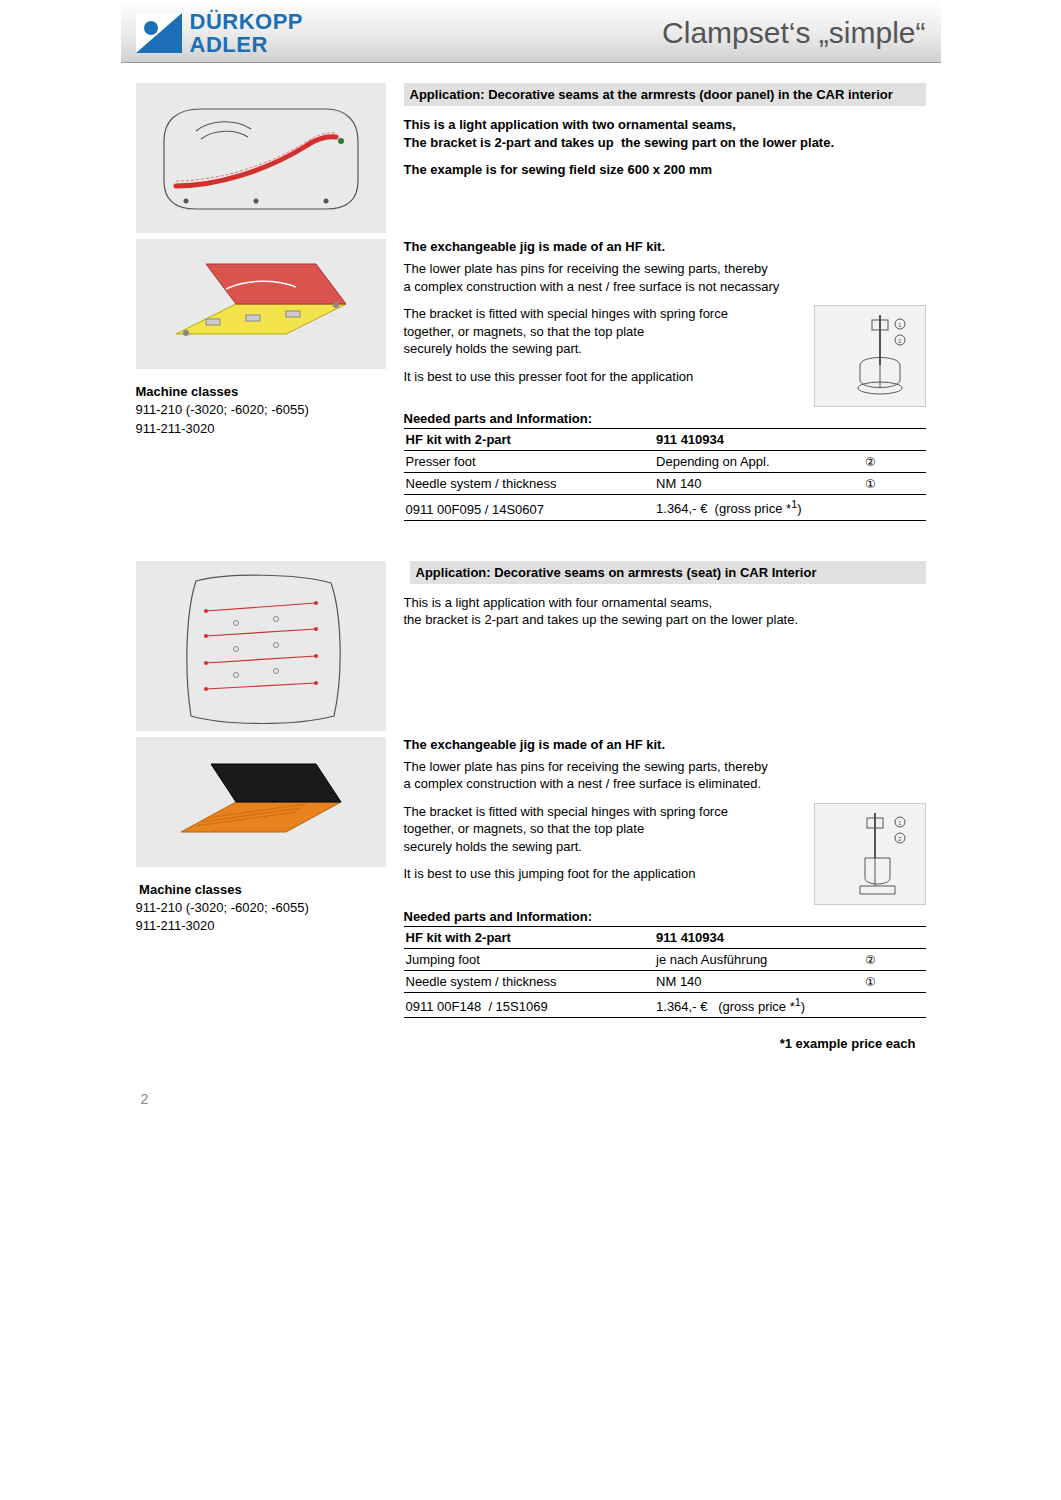DÜRKOPP
ADLER
Clampset‘s „simple“
Application: Decorative seams at the armrests (door panel) in the CAR interior
This is a light application with two ornamental seams,
The bracket is 2-part and takes up the sewing part on the lower plate.
The example is for sewing field size 600 x 200 mm
Machine classes
911-210 (-3020; -6020; -6055)
911-211-3020
The exchangeable jig is made of an HF kit.
The lower plate has pins for receiving the sewing parts, thereby
a complex construction with a nest / free surface is not necassary
1 2
The bracket is fitted with special hinges with spring force
together, or magnets, so that the top plate
securely holds the sewing part.
It is best to use this presser foot for the application
Needed parts and Information:
| HF kit with 2-part | 911 410934 | |
| Presser foot | Depending on Appl. | ② |
| Needle system / thickness | NM 140 | ① |
| 0911 00F095 / 14S0607 | 1.364,- € (gross price * 1 ) | |
Application: Decorative seams on armrests (seat) in CAR Interior
This is a light application with four ornamental seams,
the bracket is 2-part and takes up the sewing part on the lower plate.
Machine classes
911-210 (-3020; -6020; -6055)
911-211-3020
The exchangeable jig is made of an HF kit.
The lower plate has pins for receiving the sewing parts, thereby
a complex construction with a nest / free surface is eliminated.
1 2
The bracket is fitted with special hinges with spring force
together, or magnets, so that the top plate
securely holds the sewing part.
It is best to use this jumping foot for the application
Needed parts and Information:
| HF kit with 2-part | 911 410934 | |
| Jumping foot | je nach Ausführung | ② |
| Needle system / thickness | NM 140 | ① |
| 0911 00F148 / 15S1069 | 1.364,- € (gross price * 1 ) | |
*1 example price each
2